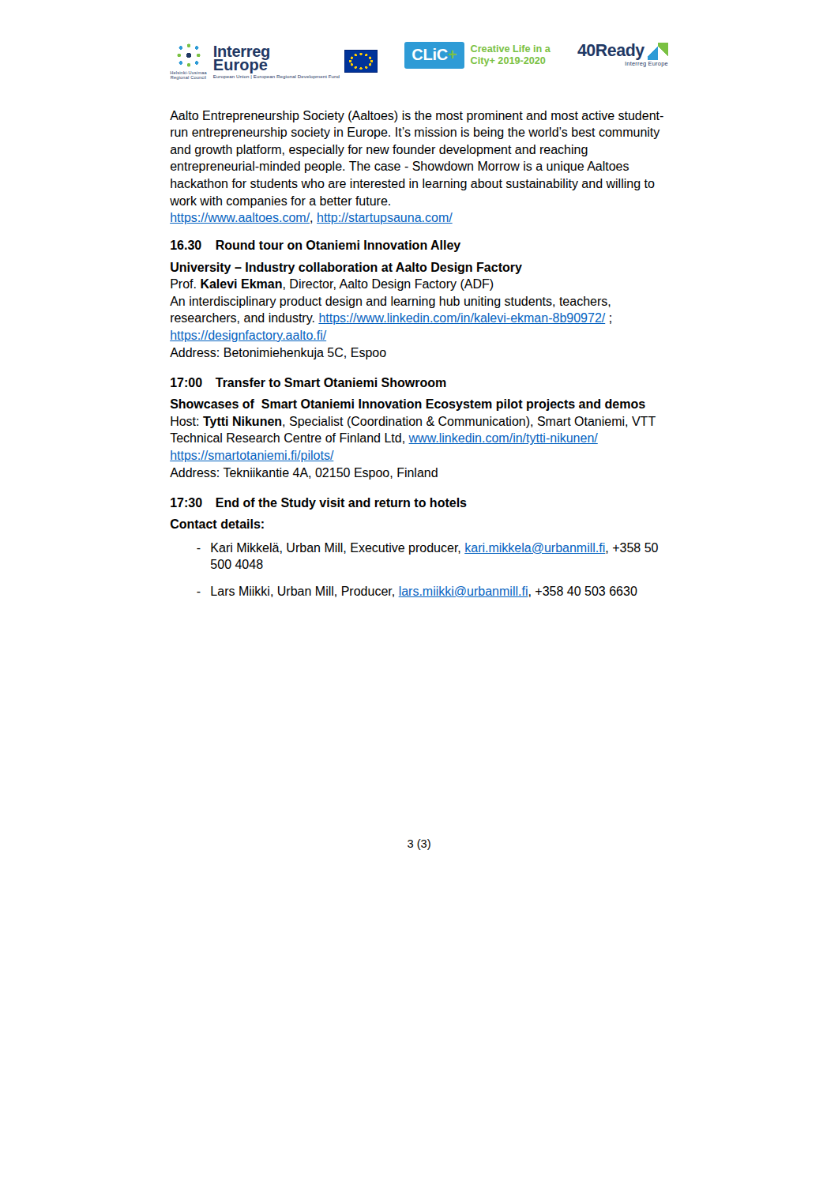Helsinki-Uusimaa Regional Council
Interreg Europe European Union | European Regional Development Fund
CLiC+
Creative Life in a
City+ 2019-2020
40Ready
Interreg Europe
Aalto Entrepreneurship Society (Aaltoes) is the most prominent and most active student-run entrepreneurship society in Europe. It’s mission is being the world’s best community and growth platform, especially for new founder development and reaching entrepreneurial-minded people. The case - Showdown Morrow is a unique Aaltoes hackathon for students who are interested in learning about sustainability and willing to work with companies for a better future.
https://www.aaltoes.com/, http://startupsauna.com/
16.30 Round tour on Otaniemi Innovation Alley
University – Industry collaboration at Aalto Design Factory
Prof. Kalevi Ekman, Director, Aalto Design Factory (ADF)
An interdisciplinary product design and learning hub uniting students, teachers, researchers, and industry. https://www.linkedin.com/in/kalevi-ekman-8b90972/ ; https://designfactory.aalto.fi/
Address: Betonimiehenkuja 5C, Espoo
17:00 Transfer to Smart Otaniemi Showroom
Showcases of Smart Otaniemi Innovation Ecosystem pilot projects and demos
Host: Tytti Nikunen, Specialist (Coordination & Communication), Smart Otaniemi, VTT Technical Research Centre of Finland Ltd, www.linkedin.com/in/tytti-nikunen/
https://smartotaniemi.fi/pilots/
Address: Tekniikantie 4A, 02150 Espoo, Finland
17:30 End of the Study visit and return to hotels
Contact details:
Kari Mikkelä, Urban Mill, Executive producer, kari.mikkela@urbanmill.fi, +358 50 500 4048
Lars Miikki, Urban Mill, Producer, lars.miikki@urbanmill.fi, +358 40 503 6630
3 (3)